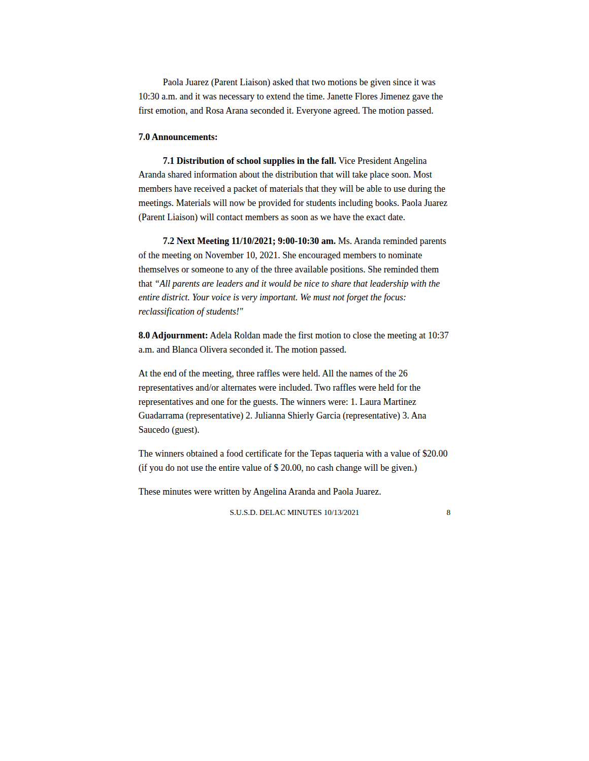Paola Juarez (Parent Liaison) asked that two motions be given since it was 10:30 a.m. and it was necessary to extend the time. Janette Flores Jimenez gave the first emotion, and Rosa Arana seconded it. Everyone agreed. The motion passed.
7.0 Announcements:
7.1 Distribution of school supplies in the fall. Vice President Angelina Aranda shared information about the distribution that will take place soon. Most members have received a packet of materials that they will be able to use during the meetings. Materials will now be provided for students including books. Paola Juarez (Parent Liaison) will contact members as soon as we have the exact date.
7.2 Next Meeting 11/10/2021; 9:00-10:30 am. Ms. Aranda reminded parents of the meeting on November 10, 2021. She encouraged members to nominate themselves or someone to any of the three available positions. She reminded them that “All parents are leaders and it would be nice to share that leadership with the entire district. Your voice is very important. We must not forget the focus: reclassification of students!"
8.0 Adjournment: Adela Roldan made the first motion to close the meeting at 10:37 a.m. and Blanca Olivera seconded it. The motion passed.
At the end of the meeting, three raffles were held. All the names of the 26 representatives and/or alternates were included. Two raffles were held for the representatives and one for the guests. The winners were: 1. Laura Martinez Guadarrama (representative) 2. Julianna Shierly Garcia (representative) 3. Ana Saucedo (guest).
The winners obtained a food certificate for the Tepas taqueria with a value of $20.00 (if you do not use the entire value of $ 20.00, no cash change will be given.)
These minutes were written by Angelina Aranda and Paola Juarez.
S.U.S.D. DELAC MINUTES 10/13/2021 8